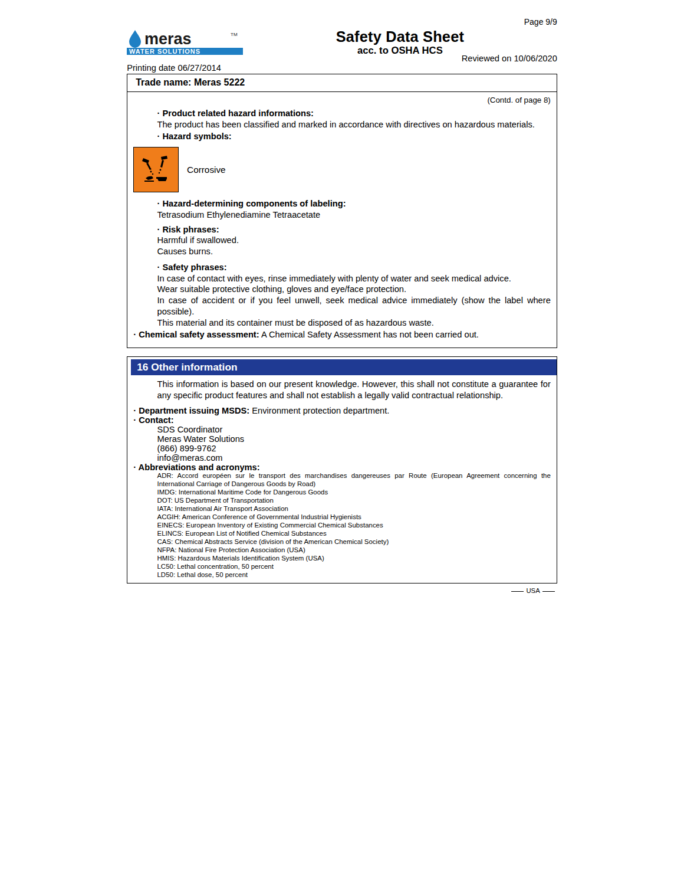Page 9/9
meras TM WATER SOLUTIONS
Safety Data Sheet
acc. to OSHA HCS
Reviewed on 10/06/2020
Printing date 06/27/2014
Trade name: Meras 5222
(Contd. of page 8)
· Product related hazard informations:
The product has been classified and marked in accordance with directives on hazardous materials.
· Hazard symbols:
Corrosive
· Hazard-determining components of labeling:
Tetrasodium Ethylenediamine Tetraacetate
· Risk phrases:
Harmful if swallowed.
Causes burns.
· Safety phrases:
In case of contact with eyes, rinse immediately with plenty of water and seek medical advice.
Wear suitable protective clothing, gloves and eye/face protection.
In case of accident or if you feel unwell, seek medical advice immediately (show the label where possible).
This material and its container must be disposed of as hazardous waste.
· Chemical safety assessment: A Chemical Safety Assessment has not been carried out.
16 Other information
This information is based on our present knowledge. However, this shall not constitute a guarantee for any specific product features and shall not establish a legally valid contractual relationship.
· Department issuing MSDS: Environment protection department.
· Contact:
SDS Coordinator
Meras Water Solutions
(866) 899-9762
info@meras.com
· Abbreviations and acronyms:
ADR: Accord européen sur le transport des marchandises dangereuses par Route (European Agreement concerning the International Carriage of Dangerous Goods by Road)
IMDG: International Maritime Code for Dangerous Goods
DOT: US Department of Transportation
IATA: International Air Transport Association
ACGIH: American Conference of Governmental Industrial Hygienists
EINECS: European Inventory of Existing Commercial Chemical Substances
ELINCS: European List of Notified Chemical Substances
CAS: Chemical Abstracts Service (division of the American Chemical Society)
NFPA: National Fire Protection Association (USA)
HMIS: Hazardous Materials Identification System (USA)
LC50: Lethal concentration, 50 percent
LD50: Lethal dose, 50 percent
USA